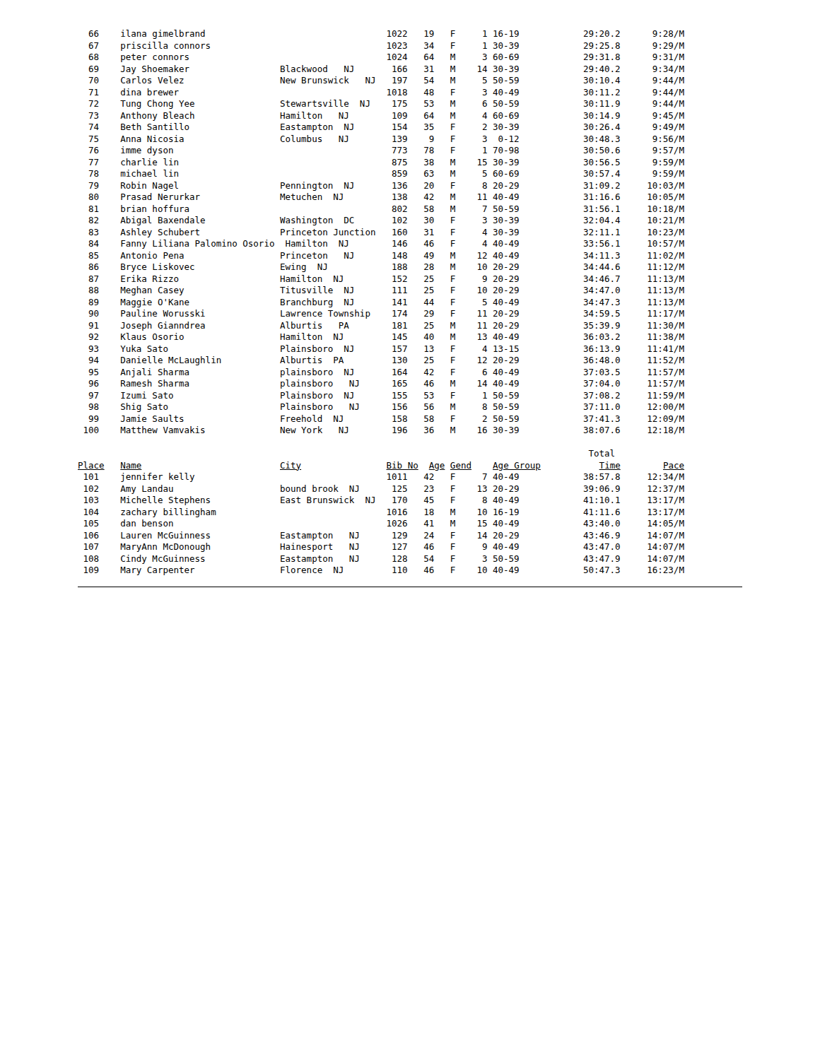66    ilana gimelbrand                                  1022   19   F     1 16-19            29:20.2      9:28/M
  67    priscilla connors                                 1023   34   F     1 30-39            29:25.8      9:29/M
  68    peter connors                                     1024   64   M     3 60-69            29:31.8      9:31/M
  69    Jay Shoemaker                 Blackwood   NJ       166   31   M    14 30-39            29:40.2      9:34/M
  70    Carlos Velez                  New Brunswick   NJ   197   54   M     5 50-59            30:10.4      9:44/M
  71    dina brewer                                       1018   48   F     3 40-49            30:11.2      9:44/M
  72    Tung Chong Yee                Stewartsville  NJ    175   53   M     6 50-59            30:11.9      9:44/M
  73    Anthony Bleach                Hamilton   NJ        109   64   M     4 60-69            30:14.9      9:45/M
  74    Beth Santillo                 Eastampton  NJ       154   35   F     2 30-39            30:26.4      9:49/M
  75    Anna Nicosia                  Columbus   NJ        139    9   F     3  0-12            30:48.3      9:56/M
  76    imme dyson                                         773   78   F     1 70-98            30:50.6      9:57/M
  77    charlie lin                                        875   38   M    15 30-39            30:56.5      9:59/M
  78    michael lin                                        859   63   M     5 60-69            30:57.4      9:59/M
  79    Robin Nagel                   Pennington  NJ       136   20   F     8 20-29            31:09.2     10:03/M
  80    Prasad Nerurkar               Metuchen  NJ         138   42   M    11 40-49            31:16.6     10:05/M
  81    brian hoffura                                      802   58   M     7 50-59            31:56.1     10:18/M
  82    Abigal Baxendale              Washington  DC       102   30   F     3 30-39            32:04.4     10:21/M
  83    Ashley Schubert               Princeton Junction   160   31   F     4 30-39            32:11.1     10:23/M
  84    Fanny Liliana Palomino Osorio  Hamilton  NJ        146   46   F     4 40-49            33:56.1     10:57/M
  85    Antonio Pena                  Princeton   NJ       148   49   M    12 40-49            34:11.3     11:02/M
  86    Bryce Liskovec                Ewing  NJ            188   28   M    10 20-29            34:44.6     11:12/M
  87    Erika Rizzo                   Hamilton  NJ         152   25   F     9 20-29            34:46.7     11:13/M
  88    Meghan Casey                  Titusville  NJ       111   25   F    10 20-29            34:47.0     11:13/M
  89    Maggie O'Kane                 Branchburg  NJ       141   44   F     5 40-49            34:47.3     11:13/M
  90    Pauline Worusski              Lawrence Township    174   29   F    11 20-29            34:59.5     11:17/M
  91    Joseph Gianndrea              Alburtis   PA        181   25   M    11 20-29            35:39.9     11:30/M
  92    Klaus Osorio                  Hamilton  NJ         145   40   M    13 40-49            36:03.2     11:38/M
  93    Yuka Sato                     Plainsboro  NJ       157   13   F     4 13-15            36:13.9     11:41/M
  94    Danielle McLaughlin           Alburtis  PA         130   25   F    12 20-29            36:48.0     11:52/M
  95    Anjali Sharma                 plainsboro  NJ       164   42   F     6 40-49            37:03.5     11:57/M
  96    Ramesh Sharma                 plainsboro   NJ      165   46   M    14 40-49            37:04.0     11:57/M
  97    Izumi Sato                    Plainsboro  NJ       155   53   F     1 50-59            37:08.2     11:59/M
  98    Shig Sato                     Plainsboro   NJ      156   56   M     8 50-59            37:11.0     12:00/M
  99    Jamie Saults                  Freehold  NJ         158   58   F     2 50-59            37:41.3     12:09/M
 100    Matthew Vamvakis              New York   NJ        196   36   M    16 30-39            38:07.6     12:18/M

                                                                                                Total
Place   Name                          City                Bib No  Age Gend    Age Group           Time        Pace
 101    jennifer kelly                                    1011   42   F     7 40-49            38:57.8     12:34/M
 102    Amy Landau                    bound brook  NJ      125   23   F    13 20-29            39:06.9     12:37/M
 103    Michelle Stephens             East Brunswick  NJ   170   45   F     8 40-49            41:10.1     13:17/M
 104    zachary billingham                                1016   18   M    10 16-19            41:11.6     13:17/M
 105    dan benson                                        1026   41   M    15 40-49            43:40.0     14:05/M
 106    Lauren McGuinness             Eastampton   NJ      129   24   F    14 20-29            43:46.9     14:07/M
 107    MaryAnn McDonough             Hainesport   NJ      127   46   F     9 40-49            43:47.0     14:07/M
 108    Cindy McGuinness              Eastampton   NJ      128   54   F     3 50-59            43:47.9     14:07/M
 109    Mary Carpenter                Florence  NJ         110   46   F    10 40-49            50:47.3     16:23/M